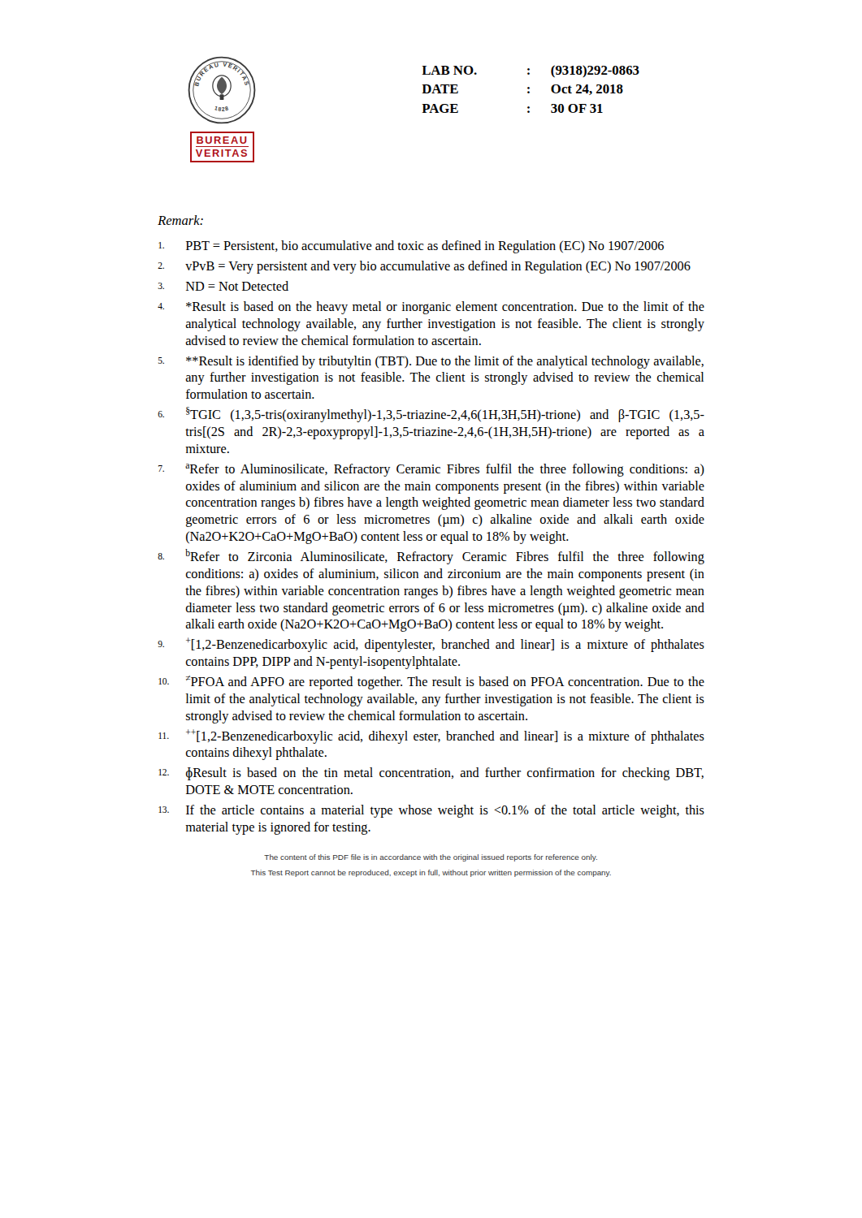BUREAU VERITAS 1828
BUREAU VERITAS
| LAB NO. | : | (9318)292-0863 |
| DATE | : | Oct 24, 2018 |
| PAGE | : | 30 OF 31 |
Remark:
PBT = Persistent, bio accumulative and toxic as defined in Regulation (EC) No 1907/2006
vPvB = Very persistent and very bio accumulative as defined in Regulation (EC) No 1907/2006
ND = Not Detected
*Result is based on the heavy metal or inorganic element concentration. Due to the limit of the analytical technology available, any further investigation is not feasible. The client is strongly advised to review the chemical formulation to ascertain.
**Result is identified by tributyltin (TBT). Due to the limit of the analytical technology available, any further investigation is not feasible. The client is strongly advised to review the chemical formulation to ascertain.
§TGIC (1,3,5-tris(oxiranylmethyl)-1,3,5-triazine-2,4,6(1H,3H,5H)-trione) and β-TGIC (1,3,5-tris[(2S and 2R)-2,3-epoxypropyl]-1,3,5-triazine-2,4,6-(1H,3H,5H)-trione) are reported as a mixture.
aRefer to Aluminosilicate, Refractory Ceramic Fibres fulfil the three following conditions: a) oxides of aluminium and silicon are the main components present (in the fibres) within variable concentration ranges b) fibres have a length weighted geometric mean diameter less two standard geometric errors of 6 or less micrometres (µm) c) alkaline oxide and alkali earth oxide (Na2O+K2O+CaO+MgO+BaO) content less or equal to 18% by weight.
bRefer to Zirconia Aluminosilicate, Refractory Ceramic Fibres fulfil the three following conditions: a) oxides of aluminium, silicon and zirconium are the main components present (in the fibres) within variable concentration ranges b) fibres have a length weighted geometric mean diameter less two standard geometric errors of 6 or less micrometres (µm). c) alkaline oxide and alkali earth oxide (Na2O+K2O+CaO+MgO+BaO) content less or equal to 18% by weight.
+[1,2-Benzenedicarboxylic acid, dipentylester, branched and linear] is a mixture of phthalates contains DPP, DIPP and N-pentyl-isopentylphtalate.
≠PFOA and APFO are reported together. The result is based on PFOA concentration. Due to the limit of the analytical technology available, any further investigation is not feasible. The client is strongly advised to review the chemical formulation to ascertain.
++[1,2-Benzenedicarboxylic acid, dihexyl ester, branched and linear] is a mixture of phthalates contains dihexyl phthalate.
ɸResult is based on the tin metal concentration, and further confirmation for checking DBT, DOTE & MOTE concentration.
If the article contains a material type whose weight is <0.1% of the total article weight, this material type is ignored for testing.
The content of this PDF file is in accordance with the original issued reports for reference only.
This Test Report cannot be reproduced, except in full, without prior written permission of the company.